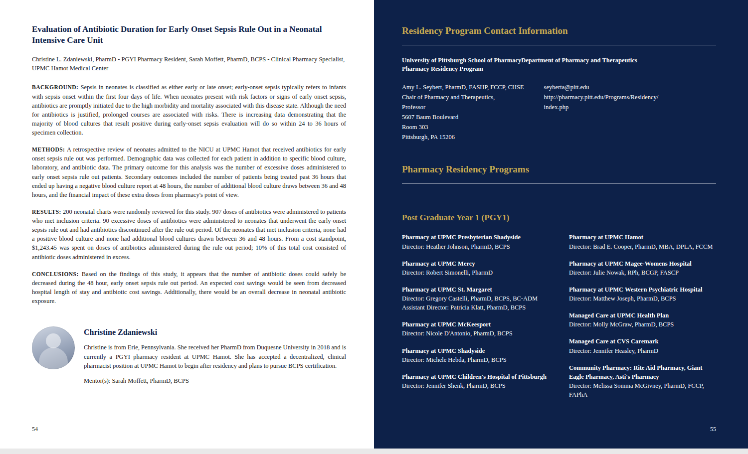Evaluation of Antibiotic Duration for Early Onset Sepsis Rule Out in a Neonatal Intensive Care Unit
Christine L. Zdaniewski, PharmD - PGYI Pharmacy Resident, Sarah Moffett, PharmD, BCPS - Clinical Pharmacy Specialist, UPMC Hamot Medical Center
BACKGROUND: Sepsis in neonates is classified as either early or late onset; early-onset sepsis typically refers to infants with sepsis onset within the first four days of life. When neonates present with risk factors or signs of early onset sepsis, antibiotics are promptly initiated due to the high morbidity and mortality associated with this disease state. Although the need for antibiotics is justified, prolonged courses are associated with risks. There is increasing data demonstrating that the majority of blood cultures that result positive during early-onset sepsis evaluation will do so within 24 to 36 hours of specimen collection.
METHODS: A retrospective review of neonates admitted to the NICU at UPMC Hamot that received antibiotics for early onset sepsis rule out was performed. Demographic data was collected for each patient in addition to specific blood culture, laboratory, and antibiotic data. The primary outcome for this analysis was the number of excessive doses administered to early onset sepsis rule out patients. Secondary outcomes included the number of patients being treated past 36 hours that ended up having a negative blood culture report at 48 hours, the number of additional blood culture draws between 36 and 48 hours, and the financial impact of these extra doses from pharmacy's point of view.
RESULTS: 200 neonatal charts were randomly reviewed for this study. 907 doses of antibiotics were administered to patients who met inclusion criteria. 90 excessive doses of antibiotics were administered to neonates that underwent the early-onset sepsis rule out and had antibiotics discontinued after the rule out period. Of the neonates that met inclusion criteria, none had a positive blood culture and none had additional blood cultures drawn between 36 and 48 hours. From a cost standpoint, $1,243.45 was spent on doses of antibiotics administered during the rule out period; 10% of this total cost consisted of antibiotic doses administered in excess.
CONCLUSIONS: Based on the findings of this study, it appears that the number of antibiotic doses could safely be decreased during the 48 hour, early onset sepsis rule out period. An expected cost savings would be seen from decreased hospital length of stay and antibiotic cost savings. Additionally, there would be an overall decrease in neonatal antibiotic exposure.
Christine Zdaniewski
Christine is from Erie, Pennsylvania. She received her PharmD from Duquesne University in 2018 and is currently a PGYI pharmacy resident at UPMC Hamot. She has accepted a decentralized, clinical pharmacist position at UPMC Hamot to begin after residency and plans to pursue BCPS certification.
Mentor(s): Sarah Moffett, PharmD, BCPS
54
Residency Program Contact Information
University of Pittsburgh School of PharmacyDepartment of Pharmacy and Therapeutics
Pharmacy Residency Program
Amy L. Seybert, PharmD, FASHP, FCCP, CHSE
Chair of Pharmacy and Therapeutics,
Professor
5607 Baum Boulevard
Room 303
Pittsburgh, PA 15206
seyberta@pitt.edu
http://pharmacy.pitt.edu/Programs/Residency/
index.php
Pharmacy Residency Programs
Post Graduate Year 1 (PGY1)
Pharmacy at UPMC Presbyterian Shadyside Director: Heather Johnson, PharmD, BCPS
Pharmacy at UPMC Mercy Director: Robert Simonelli, PharmD
Pharmacy at UPMC St. Margaret Director: Gregory Castelli, PharmD, BCPS, BC-ADM Assistant Director: Patricia Klatt, PharmD, BCPS
Pharmacy at UPMC McKeesport Director: Nicole D'Antonio, PharmD, BCPS
Pharmacy at UPMC Shadyside Director: Michele Hebda, PharmD, BCPS
Pharmacy at UPMC Children's Hospital of Pittsburgh Director: Jennifer Shenk, PharmD, BCPS
Pharmacy at UPMC Hamot Director: Brad E. Cooper, PharmD, MBA, DPLA, FCCM
Pharmacy at UPMC Magee-Womens Hospital Director: Julie Nowak, RPh, BCGP, FASCP
Pharmacy at UPMC Western Psychiatric Hospital Director: Matthew Joseph, PharmD, BCPS
Managed Care at UPMC Health Plan Director: Molly McGraw, PharmD, BCPS
Managed Care at CVS Caremark Director: Jennifer Heasley, PharmD
Community Pharmacy: Rite Aid Pharmacy, Giant Eagle Pharmacy, Asti's Pharmacy Director: Melissa Somma McGivney, PharmD, FCCP, FAPhA
55